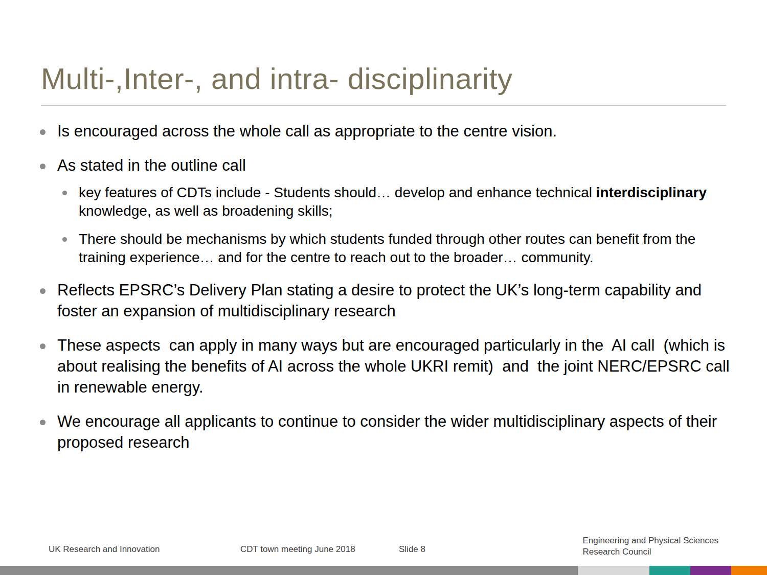Multi-,Inter-, and intra- disciplinarity
Is encouraged across the whole call as appropriate to the centre vision.
As stated in the outline call
key features of CDTs include - Students should… develop and enhance technical interdisciplinary knowledge, as well as broadening skills;
There should be mechanisms by which students funded through other routes can benefit from the training experience… and for the centre to reach out to the broader… community.
Reflects EPSRC’s Delivery Plan stating a desire to protect the UK’s long-term capability and foster an expansion of multidisciplinary research
These aspects can apply in many ways but are encouraged particularly in the AI call (which is about realising the benefits of AI across the whole UKRI remit) and the joint NERC/EPSRC call in renewable energy.
We encourage all applicants to continue to consider the wider multidisciplinary aspects of their proposed research
UK Research and Innovation
CDT town meeting June 2018
Slide 8
Engineering and Physical Sciences
Research Council